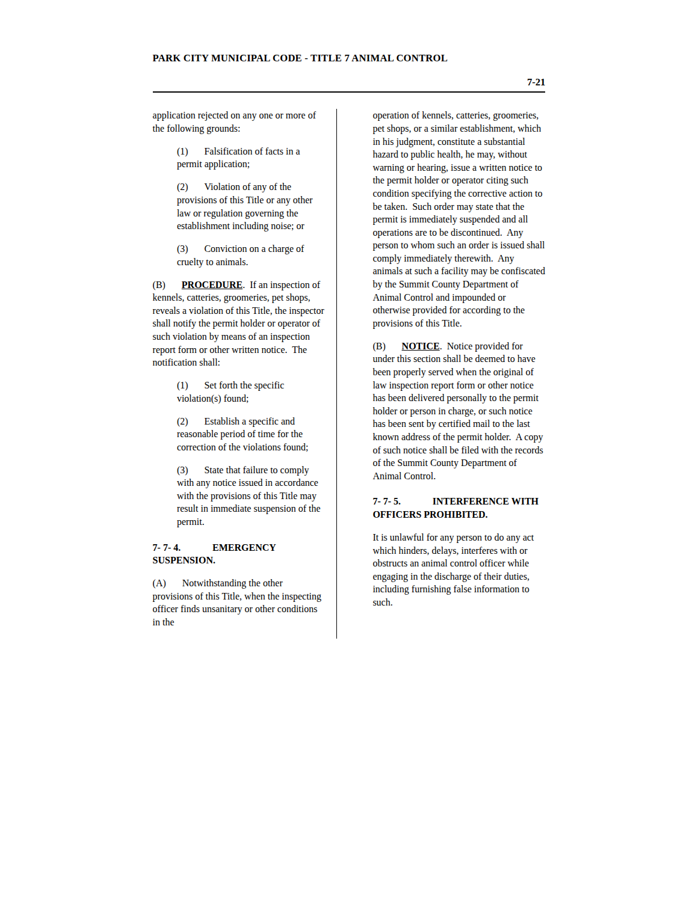PARK CITY MUNICIPAL CODE - TITLE 7 ANIMAL CONTROL
7-21
application rejected on any one or more of the following grounds:
(1) Falsification of facts in a permit application;
(2) Violation of any of the provisions of this Title or any other law or regulation governing the establishment including noise; or
(3) Conviction on a charge of cruelty to animals.
(B) PROCEDURE. If an inspection of kennels, catteries, groomeries, pet shops, reveals a violation of this Title, the inspector shall notify the permit holder or operator of such violation by means of an inspection report form or other written notice. The notification shall:
(1) Set forth the specific violation(s) found;
(2) Establish a specific and reasonable period of time for the correction of the violations found;
(3) State that failure to comply with any notice issued in accordance with the provisions of this Title may result in immediate suspension of the permit.
7- 7- 4. EMERGENCY SUSPENSION.
(A) Notwithstanding the other provisions of this Title, when the inspecting officer finds unsanitary or other conditions in the
operation of kennels, catteries, groomeries, pet shops, or a similar establishment, which in his judgment, constitute a substantial hazard to public health, he may, without warning or hearing, issue a written notice to the permit holder or operator citing such condition specifying the corrective action to be taken. Such order may state that the permit is immediately suspended and all operations are to be discontinued. Any person to whom such an order is issued shall comply immediately therewith. Any animals at such a facility may be confiscated by the Summit County Department of Animal Control and impounded or otherwise provided for according to the provisions of this Title.
(B) NOTICE. Notice provided for under this section shall be deemed to have been properly served when the original of law inspection report form or other notice has been delivered personally to the permit holder or person in charge, or such notice has been sent by certified mail to the last known address of the permit holder. A copy of such notice shall be filed with the records of the Summit County Department of Animal Control.
7- 7- 5. INTERFERENCE WITH OFFICERS PROHIBITED.
It is unlawful for any person to do any act which hinders, delays, interferes with or obstructs an animal control officer while engaging in the discharge of their duties, including furnishing false information to such.